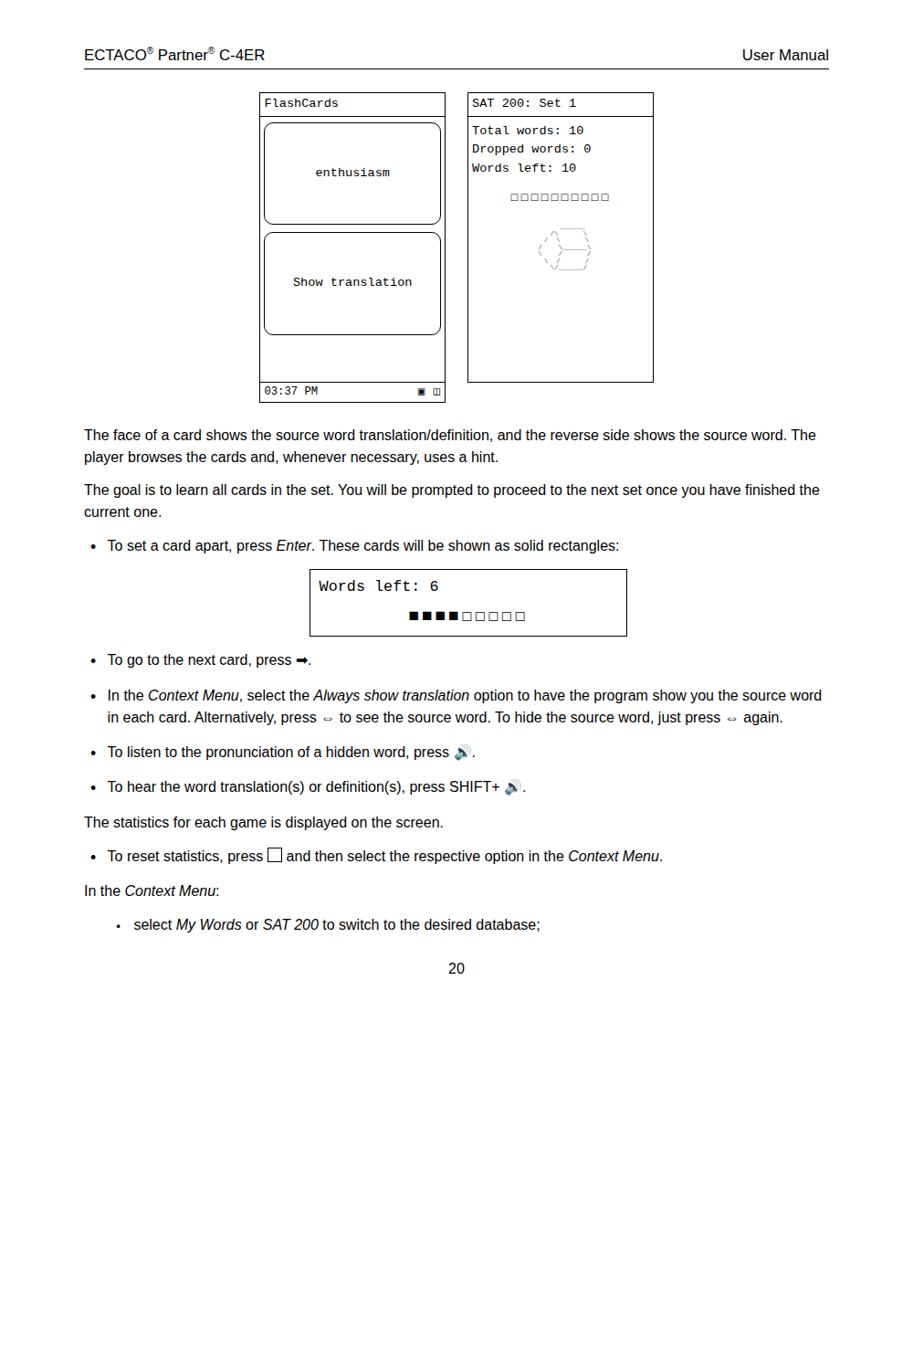ECTACO® Partner® C-4ER User Manual
FlashCards
enthusiasm
Show translation
03:37 PM ▣ ◫
SAT 200: Set 1
Total words: 10
Dropped words: 0
Words left: 10
☐☐☐☐☐☐☐☐☐☐
______ /\ \ / \ \ / \______\ \ / / \ / / \/______/
The face of a card shows the source word translation/definition, and the reverse side shows the source word. The player browses the cards and, whenever necessary, uses a hint.
The goal is to learn all cards in the set. You will be prompted to proceed to the next set once you have finished the current one.
To set a card apart, press Enter. These cards will be shown as solid rectangles:
Words left: 6
■■■■☐☐☐☐☐
To go to the next card, press ➡.
In the Context Menu, select the Always show translation option to have the program show you the source word in each card. Alternatively, press ⇔ to see the source word. To hide the source word, just press ⇔ again.
To listen to the pronunciation of a hidden word, press 🔊.
To hear the word translation(s) or definition(s), press SHIFT+ 🔊.
The statistics for each game is displayed on the screen.
To reset statistics, press and then select the respective option in the Context Menu.
In the Context Menu:
select My Words or SAT 200 to switch to the desired database;
20